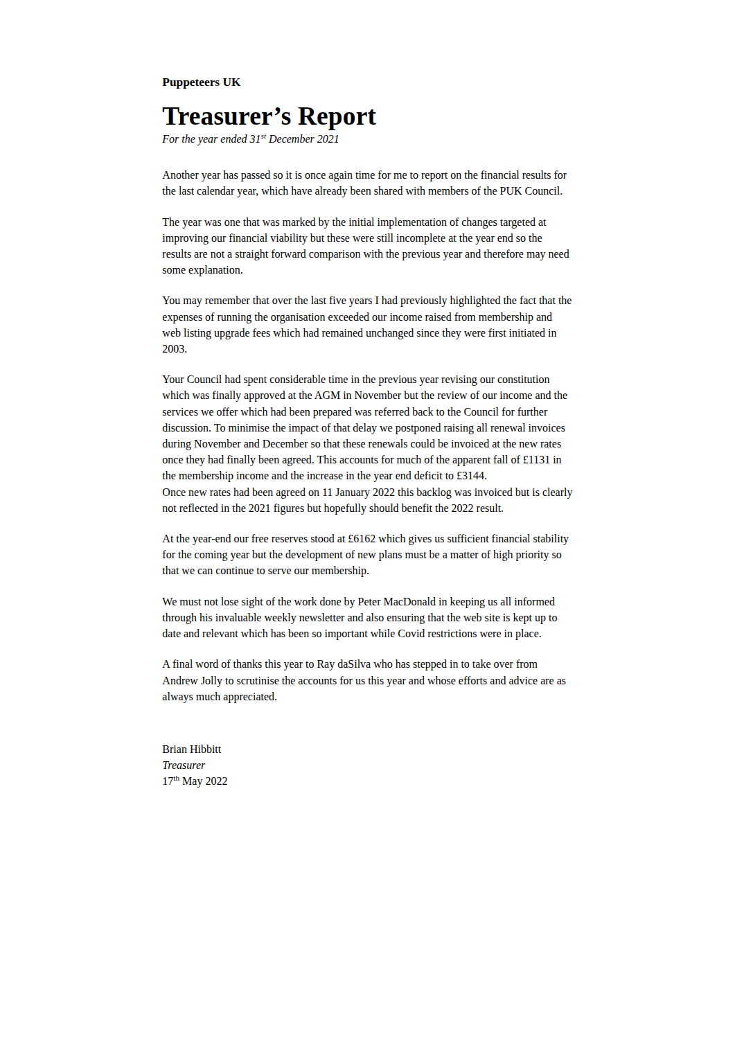Puppeteers UK
Treasurer’s Report
For the year ended 31st December 2021
Another year has passed so it is once again time for me to report on the financial results for the last calendar year, which have already been shared with members of the PUK Council.
The year was one that was marked by the initial implementation of changes targeted at improving our financial viability but these were still incomplete at the year end so the results are not a straight forward comparison with the previous year and therefore may need some explanation.
You may remember that over the last five years I had previously highlighted the fact that the expenses of running the organisation exceeded our income raised from membership and web listing upgrade fees which had remained unchanged since they were first initiated in 2003.
Your Council had spent considerable time in the previous year revising our constitution which was finally approved at the AGM in November but the review of our income and the services we offer which had been prepared was referred back to the Council for further discussion. To minimise the impact of that delay we postponed raising all renewal invoices during November and December so that these renewals could be invoiced at the new rates once they had finally been agreed. This accounts for much of the apparent fall of £1131 in the membership income and the increase in the year end deficit to £3144.
Once new rates had been agreed on 11 January 2022 this backlog was invoiced but is clearly not reflected in the 2021 figures but hopefully should benefit the 2022 result.
At the year-end our free reserves stood at £6162 which gives us sufficient financial stability for the coming year but the development of new plans must be a matter of high priority so that we can continue to serve our membership.
We must not lose sight of the work done by Peter MacDonald in keeping us all informed through his invaluable weekly newsletter and also ensuring that the web site is kept up to date and relevant which has been so important while Covid restrictions were in place.
A final word of thanks this year to Ray daSilva who has stepped in to take over from Andrew Jolly to scrutinise the accounts for us this year and whose efforts and advice are as always much appreciated.
Brian Hibbitt
Treasurer
17th May 2022